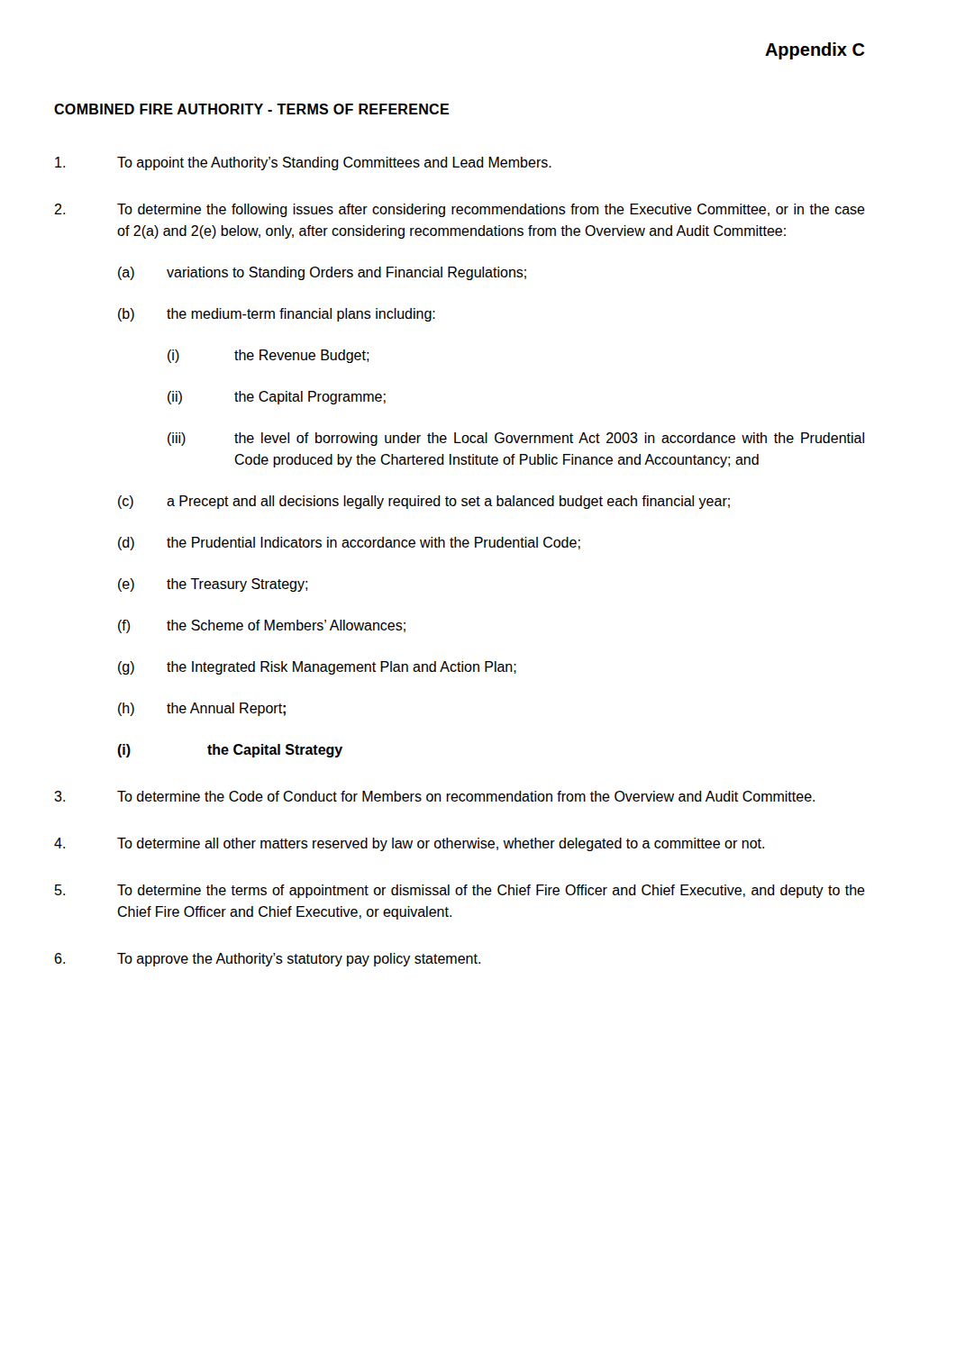Appendix C
COMBINED FIRE AUTHORITY - TERMS OF REFERENCE
To appoint the Authority’s Standing Committees and Lead Members.
To determine the following issues after considering recommendations from the Executive Committee, or in the case of 2(a) and 2(e) below, only, after considering recommendations from the Overview and Audit Committee:
variations to Standing Orders and Financial Regulations;
the medium-term financial plans including:
the Revenue Budget;
the Capital Programme;
the level of borrowing under the Local Government Act 2003 in accordance with the Prudential Code produced by the Chartered Institute of Public Finance and Accountancy; and
a Precept and all decisions legally required to set a balanced budget each financial year;
the Prudential Indicators in accordance with the Prudential Code;
the Treasury Strategy;
the Scheme of Members’ Allowances;
the Integrated Risk Management Plan and Action Plan;
the Annual Report;
the Capital Strategy
To determine the Code of Conduct for Members on recommendation from the Overview and Audit Committee.
To determine all other matters reserved by law or otherwise, whether delegated to a committee or not.
To determine the terms of appointment or dismissal of the Chief Fire Officer and Chief Executive, and deputy to the Chief Fire Officer and Chief Executive, or equivalent.
To approve the Authority’s statutory pay policy statement.